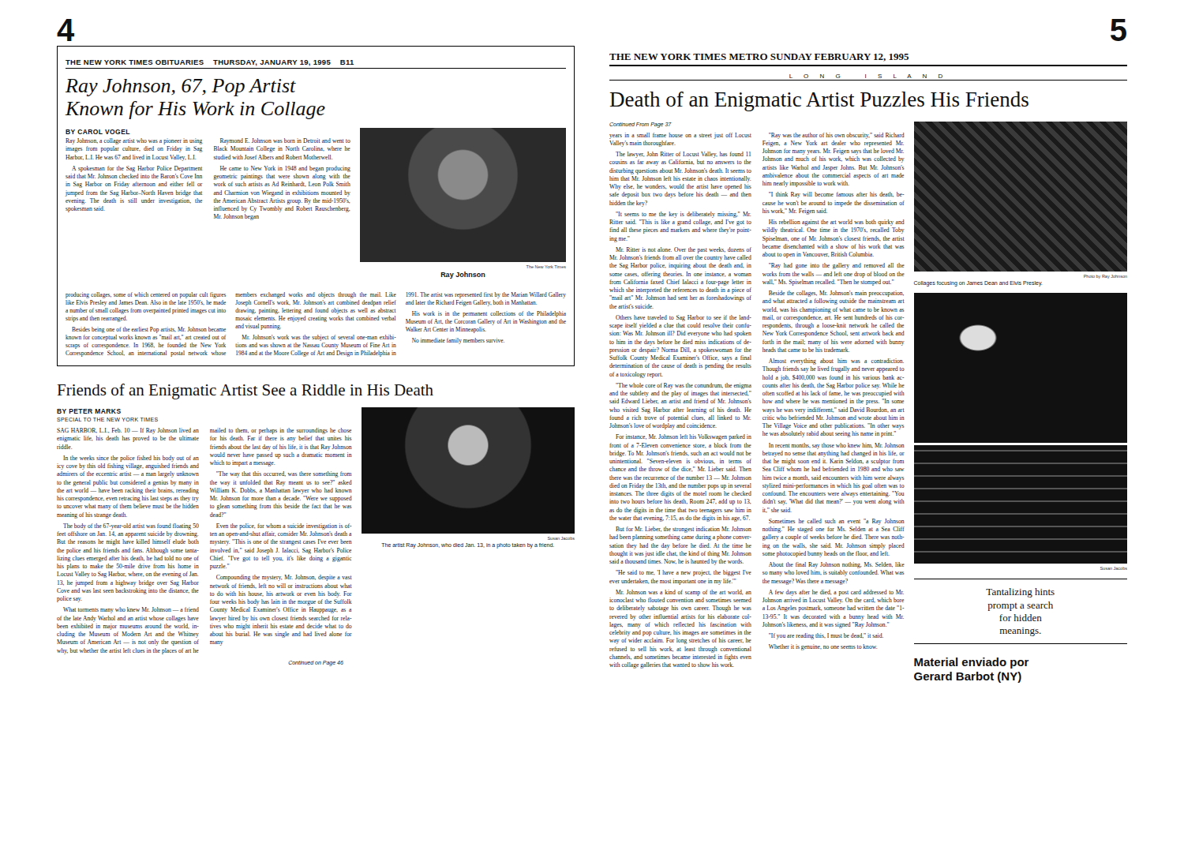4
The New York Times Obituaries Thursday, January 19, 1995 B11
Ray Johnson, 67, Pop Artist
Known for His Work in Collage
By Carol Vogel
Ray Johnson, a collage artist who was a pioneer in using images from popular culture, died on Friday in Sag Harbor, L.I. He was 67 and lived in Locust Valley, L.I.
A spokesman for the Sag Harbor Police Department said that Mr. Johnson checked into the Baron's Cove Inn in Sag Harbor on Friday afternoon and either fell or jumped from the Sag Harbor–North Haven bridge that evening. The death is still under investigation, the spokesman said.
Raymond E. Johnson was born in Detroit and went to Black Mountain College in North Carolina, where he studied with Josef Albers and Robert Motherwell.
He came to New York in 1948 and began producing geometric paintings that were shown along with the work of such artists as Ad Reinhardt, Leon Polk Smith and Charmion von Wiegand in exhibitions mounted by the American Abstract Artists group. By the mid-1950's, influenced by Cy Twombly and Robert Rauschenberg, Mr. Johnson began
The New York Times
Ray Johnson
producing collages, some of which centered on popular cult figures like Elvis Presley and James Dean. Also in the late 1950's, he made a number of small collages from overpainted printed images cut into strips and then rearranged.
Besides being one of the earliest Pop artists, Mr. Johnson became known for conceptual works known as "mail art," art created out of scraps of correspondence. In 1968, he founded the New York Correspondence School, an international postal network whose members exchanged works and objects through the mail. Like Joseph Cornell's work, Mr. Johnson's art combined deadpan relief drawing, painting, lettering and found objects as well as abstract mosaic elements. He enjoyed creating works that combined verbal and visual punning.
Mr. Johnson's work was the subject of several one-man exhibitions and was shown at the Nassau County Museum of Fine Art in 1984 and at the Moore College of Art and Design in Philadelphia in 1991. The artist was represented first by the Marian Willard Gallery and later the Richard Feigen Gallery, both in Manhattan.
His work is in the permanent collections of the Philadelphia Museum of Art, the Corcoran Gallery of Art in Washington and the Walker Art Center in Minneapolis.
No immediate family members survive.
Friends of an Enigmatic Artist See a Riddle in His Death
By Peter Marks
Special to The New York Times
SAG HARBOR, L.I., Feb. 10 — If Ray Johnson lived an enigmatic life, his death has proved to be the ultimate riddle.
In the weeks since the police fished his body out of an icy cove by this old fishing village, anguished friends and admirers of the eccentric artist — a man largely unknown to the general public but considered a genius by many in the art world — have been racking their brains, rereading his correspondence, even retracing his last steps as they try to uncover what many of them believe must be the hidden meaning of his strange death.
The body of the 67-year-old artist was found floating 50 feet offshore on Jan. 14, an apparent suicide by drowning. But the reasons he might have killed himself elude both the police and his friends and fans. Although some tantalizing clues emerged after his death, he had told no one of his plans to make the 50-mile drive from his home in Locust Valley to Sag Harbor, where, on the evening of Jan. 13, he jumped from a highway bridge over Sag Harbor Cove and was last seen backstroking into the distance, the police say.
What torments many who knew Mr. Johnson — a friend of the late Andy Warhol and an artist whose collages have been exhibited in major museums around the world, including the Museum of Modern Art and the Whitney Museum of American Art — is not only the question of why, but whether the artist left clues in the places of art he mailed to them, or perhaps in the surroundings he chose for his death. Far if there is any belief that unites his friends about the last day of his life, it is that Ray Johnson would never have passed up such a dramatic moment in which to impart a message.
"The way that this occurred, was there something from the way it unfolded that Ray meant us to see?" asked William K. Dobbs, a Manhattan lawyer who had known Mr. Johnson for more than a decade. "Were we supposed to glean something from this beside the fact that he was dead?"
Even the police, for whom a suicide investigation is often an open-and-shut affair, consider Mr. Johnson's death a mystery. "This is one of the strangest cases I've ever been involved in," said Joseph J. Ialacci, Sag Harbor's Police Chief. "I've got to tell you, it's like doing a gigantic puzzle."
Compounding the mystery, Mr. Johnson, despite a vast network of friends, left no will or instructions about what to do with his house, his artwork or even his body. For four weeks his body has lain in the morgue of the Suffolk County Medical Examiner's Office in Hauppauge, as a lawyer hired by his own closest friends searched for relatives who might inherit his estate and decide what to do about his burial. He was single and had lived alone for many
Susan Jacobs
The artist Ray Johnson, who died Jan. 13, in a photo taken by a friend.
Continued on Page 46
5
The New York Times Metro Sunday February 12, 1995
L O N G I S L A N D
Death of an Enigmatic Artist Puzzles His Friends
Continued From Page 37
years in a small frame house on a street just off Locust Valley's main thoroughfare.
The lawyer, John Ritter of Locust Valley, has found 11 cousins as far away as California, but no answers to the disturbing questions about Mr. Johnson's death. It seems to him that Mr. Johnson left his estate in chaos intentionally. Why else, he wonders, would the artist have opened his safe deposit box two days before his death — and then hidden the key?
"It seems to me the key is deliberately missing," Mr. Ritter said. "This is like a grand collage, and I've got to find all these pieces and markers and where they're pointing me."
Mr. Ritter is not alone. Over the past weeks, dozens of Mr. Johnson's friends from all over the country have called the Sag Harbor police, inquiring about the death and, in some cases, offering theories. In one instance, a woman from California faxed Chief Ialacci a four-page letter in which she interpreted the references to death in a piece of "mail art" Mr. Johnson had sent her as foreshadowings of the artist's suicide.
Others have traveled to Sag Harbor to see if the landscape itself yielded a clue that could resolve their confusion: Was Mr. Johnson ill? Did everyone who had spoken to him in the days before he died miss indications of depression or despair? Norma Dill, a spokeswoman for the Suffolk County Medical Examiner's Office, says a final determination of the cause of death is pending the results of a toxicology report.
"The whole core of Ray was the conundrum, the enigma and the subtlety and the play of images that intersected," said Edward Lieber, an artist and friend of Mr. Johnson's who visited Sag Harbor after learning of his death. He found a rich trove of potential clues, all linked to Mr. Johnson's love of wordplay and coincidence.
For instance, Mr. Johnson left his Volkswagen parked in front of a 7-Eleven convenience store, a block from the bridge. To Mr. Johnson's friends, such an act would not be unintentional. "Seven-eleven is obvious, in terms of chance and the throw of the dice," Mr. Lieber said. Then there was the recurrence of the number 13 — Mr. Johnson died on Friday the 13th, and the number pops up in several instances. The three digits of the motel room he checked into two hours before his death, Room 247, add up to 13, as do the digits in the time that two teenagers saw him in the water that evening, 7:15, as do the digits in his age, 67.
But for Mr. Lieber, the strongest indication Mr. Johnson had been planning something came during a phone conversation they had the day before he died. At the time he thought it was just idle chat, the kind of thing Mr. Johnson said a thousand times. Now, he is haunted by the words.
"He said to me, 'I have a new project, the biggest I've ever undertaken, the most important one in my life.'"
Mr. Johnson was a kind of scamp of the art world, an iconoclast who flouted convention and sometimes seemed to deliberately sabotage his own career. Though he was revered by other influential artists for his elaborate collages, many of which reflected his fascination with celebrity and pop culture, his images are sometimes in the way of wider acclaim. For long stretches of his career, he refused to sell his work, at least through conventional channels, and sometimes became interested in fights even with collage galleries that wanted to show his work.
"Ray was the author of his own obscurity," said Richard Feigen, a New York art dealer who represented Mr. Johnson for many years. Mr. Feigen says that he loved Mr. Johnson and much of his work, which was collected by artists like Warhol and Jasper Johns. But Mr. Johnson's ambivalence about the commercial aspects of art made him nearly impossible to work with.
"I think Ray will become famous after his death, because he won't be around to impede the dissemination of his work," Mr. Feigen said.
His rebellion against the art world was both quirky and wildly theatrical. One time in the 1970's, recalled Toby Spiselman, one of Mr. Johnson's closest friends, the artist became disenchanted with a show of his work that was about to open in Vancouver, British Columbia.
"Ray had gone into the gallery and removed all the works from the walls — and left one drop of blood on the wall," Ms. Spiselman recalled. "Then he stomped out."
Beside the collages, Mr. Johnson's main preoccupation, and what attracted a following outside the mainstream art world, was his championing of what came to be known as mail, or correspondence, art. He sent hundreds of his correspondents, through a loose-knit network he called the New York Correspondence School, sent artwork back and forth in the mail; many of his were adorned with bunny heads that came to be his trademark.
Almost everything about him was a contradiction. Though friends say he lived frugally and never appeared to hold a job, $400,000 was found in his various bank accounts after his death, the Sag Harbor police say. While he often scoffed at his lack of fame, he was preoccupied with how and where he was mentioned in the press. "In some ways he was very indifferent," said David Bourdon, an art critic who befriended Mr. Johnson and wrote about him in The Village Voice and other publications. "In other ways he was absolutely rabid about seeing his name in print."
In recent months, say those who knew him, Mr. Johnson betrayed no sense that anything had changed in his life, or that he might soon end it. Karin Seldon, a sculptor from Sea Cliff whom he had befriended in 1980 and who saw him twice a month, said encounters with him were always stylized mini-performances in which his goal often was to confound. The encounters were always entertaining. "You didn't say, 'What did that mean?' — you went along with it," she said.
Sometimes he called such an event "a Ray Johnson nothing." He staged one for Ms. Selden at a Sea Cliff gallery a couple of weeks before he died. There was nothing on the walls, she said. Mr. Johnson simply placed some photocopied bunny heads on the floor, and left.
About the final Ray Johnson nothing, Ms. Selden, like so many who loved him, is suitably confounded. What was the message? Was there a message?
A few days after he died, a post card addressed to Mr. Johnson arrived in Locust Valley. On the card, which bore a Los Angeles postmark, someone had written the date "1-13-95." It was decorated with a bunny head with Mr. Johnson's likeness, and it was signed "Ray Johnson."
"If you are reading this, I must be dead," it said.
Whether it is genuine, no one seems to know.
Photo by Ray Johnson
Collages focusing on James Dean and Elvis Presley.
Susan Jacobs
Tantalizing hints
prompt a search
for hidden
meanings.
Material enviado por
Gerard Barbot (NY)